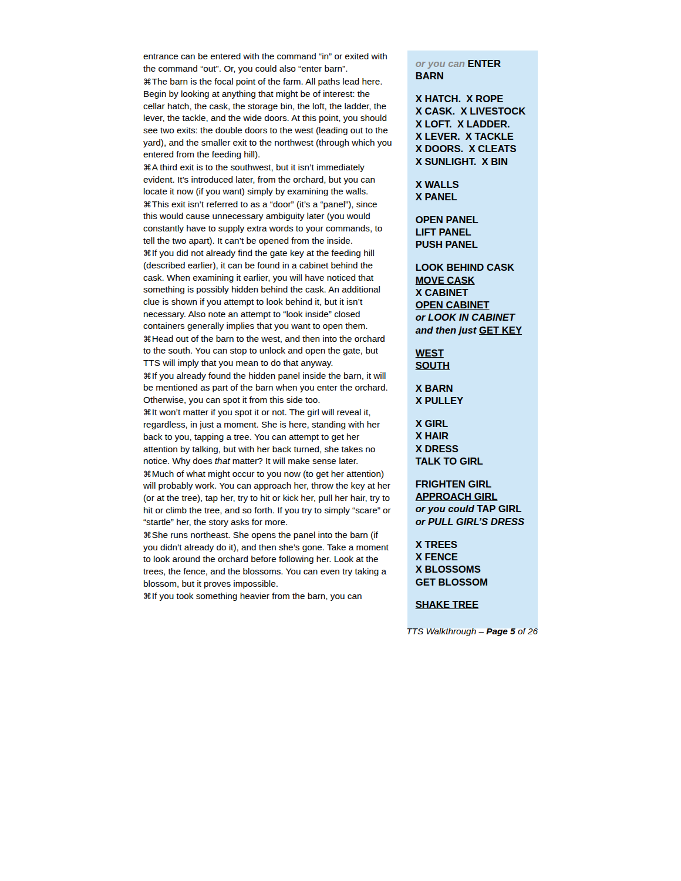entrance can be entered with the command “in” or exited with the command “out”. Or, you could also “enter barn”.
⌘The barn is the focal point of the farm. All paths lead here. Begin by looking at anything that might be of interest: the cellar hatch, the cask, the storage bin, the loft, the ladder, the lever, the tackle, and the wide doors. At this point, you should see two exits: the double doors to the west (leading out to the yard), and the smaller exit to the northwest (through which you entered from the feeding hill).
⌘A third exit is to the southwest, but it isn’t immediately evident. It’s introduced later, from the orchard, but you can locate it now (if you want) simply by examining the walls.
⌘This exit isn’t referred to as a “door” (it’s a “panel”), since this would cause unnecessary ambiguity later (you would constantly have to supply extra words to your commands, to tell the two apart). It can’t be opened from the inside.
⌘If you did not already find the gate key at the feeding hill (described earlier), it can be found in a cabinet behind the cask. When examining it earlier, you will have noticed that something is possibly hidden behind the cask. An additional clue is shown if you attempt to look behind it, but it isn’t necessary. Also note an attempt to “look inside” closed containers generally implies that you want to open them.
⌘Head out of the barn to the west, and then into the orchard to the south. You can stop to unlock and open the gate, but TTS will imply that you mean to do that anyway.
⌘If you already found the hidden panel inside the barn, it will be mentioned as part of the barn when you enter the orchard. Otherwise, you can spot it from this side too.
⌘It won’t matter if you spot it or not. The girl will reveal it, regardless, in just a moment. She is here, standing with her back to you, tapping a tree. You can attempt to get her attention by talking, but with her back turned, she takes no notice. Why does that matter? It will make sense later.
⌘Much of what might occur to you now (to get her attention) will probably work. You can approach her, throw the key at her (or at the tree), tap her, try to hit or kick her, pull her hair, try to hit or climb the tree, and so forth. If you try to simply “scare” or “startle” her, the story asks for more.
⌘She runs northeast. She opens the panel into the barn (if you didn’t already do it), and then she’s gone. Take a moment to look around the orchard before following her. Look at the trees, the fence, and the blossoms. You can even try taking a blossom, but it proves impossible.
⌘If you took something heavier from the barn, you can
or you can ENTER BARN
X HATCH. X ROPE
X CASK. X LIVESTOCK
X LOFT. X LADDER.
X LEVER. X TACKLE
X DOORS. X CLEATS
X SUNLIGHT. X BIN
X WALLS
X PANEL
OPEN PANEL
LIFT PANEL
PUSH PANEL
LOOK BEHIND CASK
MOVE CASK
X CABINET
OPEN CABINET
or LOOK IN CABINET
and then just GET KEY
WEST
SOUTH
X BARN
X PULLEY
X GIRL
X HAIR
X DRESS
TALK TO GIRL
FRIGHTEN GIRL
APPROACH GIRL
or you could TAP GIRL
or PULL GIRL’S DRESS
X TREES
X FENCE
X BLOSSOMS
GET BLOSSOM
SHAKE TREE
TTS Walkthrough – Page 5 of 26